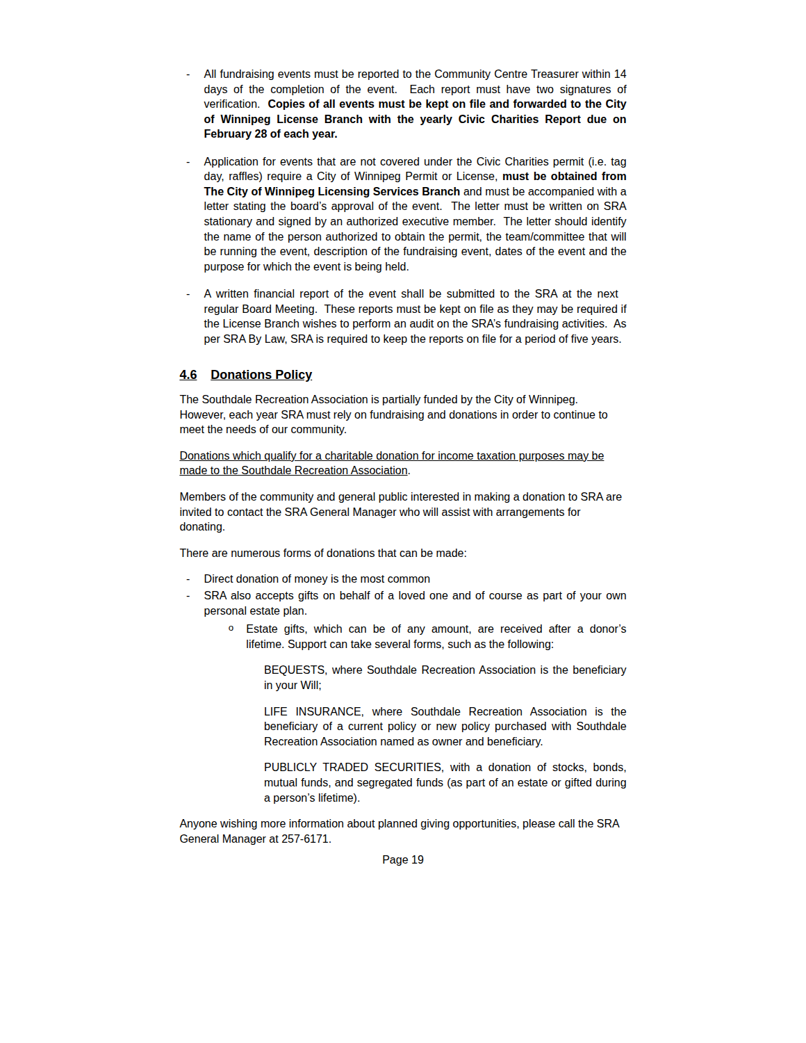All fundraising events must be reported to the Community Centre Treasurer within 14 days of the completion of the event. Each report must have two signatures of verification. Copies of all events must be kept on file and forwarded to the City of Winnipeg License Branch with the yearly Civic Charities Report due on February 28 of each year.
Application for events that are not covered under the Civic Charities permit (i.e. tag day, raffles) require a City of Winnipeg Permit or License, must be obtained from The City of Winnipeg Licensing Services Branch and must be accompanied with a letter stating the board’s approval of the event. The letter must be written on SRA stationary and signed by an authorized executive member. The letter should identify the name of the person authorized to obtain the permit, the team/committee that will be running the event, description of the fundraising event, dates of the event and the purpose for which the event is being held.
A written financial report of the event shall be submitted to the SRA at the next regular Board Meeting. These reports must be kept on file as they may be required if the License Branch wishes to perform an audit on the SRA’s fundraising activities. As per SRA By Law, SRA is required to keep the reports on file for a period of five years.
4.6 Donations Policy
The Southdale Recreation Association is partially funded by the City of Winnipeg. However, each year SRA must rely on fundraising and donations in order to continue to meet the needs of our community.
Donations which qualify for a charitable donation for income taxation purposes may be made to the Southdale Recreation Association.
Members of the community and general public interested in making a donation to SRA are invited to contact the SRA General Manager who will assist with arrangements for donating.
There are numerous forms of donations that can be made:
Direct donation of money is the most common
SRA also accepts gifts on behalf of a loved one and of course as part of your own personal estate plan.
Estate gifts, which can be of any amount, are received after a donor’s lifetime. Support can take several forms, such as the following:
BEQUESTS, where Southdale Recreation Association is the beneficiary in your Will;
LIFE INSURANCE, where Southdale Recreation Association is the beneficiary of a current policy or new policy purchased with Southdale Recreation Association named as owner and beneficiary.
PUBLICLY TRADED SECURITIES, with a donation of stocks, bonds, mutual funds, and segregated funds (as part of an estate or gifted during a person’s lifetime).
Anyone wishing more information about planned giving opportunities, please call the SRA General Manager at 257-6171.
Page 19